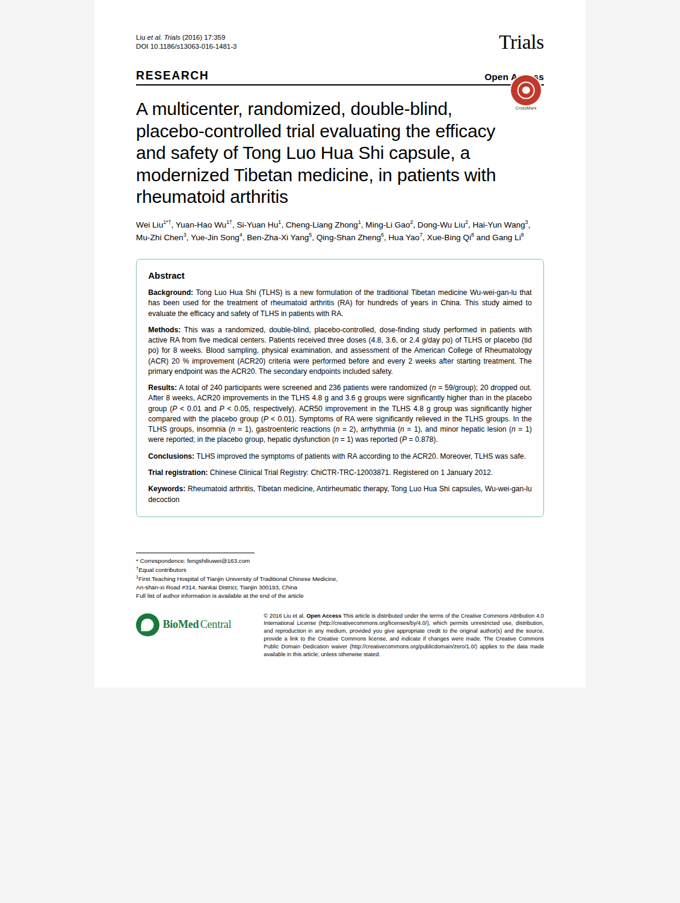Liu et al. Trials (2016) 17:359
DOI 10.1186/s13063-016-1481-3
Trials
RESEARCH
Open Access
CrossMark
A multicenter, randomized, double-blind, placebo-controlled trial evaluating the efficacy and safety of Tong Luo Hua Shi capsule, a modernized Tibetan medicine, in patients with rheumatoid arthritis
Wei Liu1*†, Yuan-Hao Wu1†, Si-Yuan Hu1, Cheng-Liang Zhong1, Ming-Li Gao2, Dong-Wu Liu2, Hai-Yun Wang3, Mu-Zhi Chen3, Yue-Jin Song4, Ben-Zha-Xi Yang5, Qing-Shan Zheng6, Hua Yao7, Xue-Bing Qi8 and Gang Li8
Abstract
Background: Tong Luo Hua Shi (TLHS) is a new formulation of the traditional Tibetan medicine Wu-wei-gan-lu that has been used for the treatment of rheumatoid arthritis (RA) for hundreds of years in China. This study aimed to evaluate the efficacy and safety of TLHS in patients with RA.
Methods: This was a randomized, double-blind, placebo-controlled, dose-finding study performed in patients with active RA from five medical centers. Patients received three doses (4.8, 3.6, or 2.4 g/day po) of TLHS or placebo (tid po) for 8 weeks. Blood sampling, physical examination, and assessment of the American College of Rheumatology (ACR) 20 % improvement (ACR20) criteria were performed before and every 2 weeks after starting treatment. The primary endpoint was the ACR20. The secondary endpoints included safety.
Results: A total of 240 participants were screened and 236 patients were randomized (n = 59/group); 20 dropped out. After 8 weeks, ACR20 improvements in the TLHS 4.8 g and 3.6 g groups were significantly higher than in the placebo group (P < 0.01 and P < 0.05, respectively). ACR50 improvement in the TLHS 4.8 g group was significantly higher compared with the placebo group (P < 0.01). Symptoms of RA were significantly relieved in the TLHS groups. In the TLHS groups, insomnia (n = 1), gastroenteric reactions (n = 2), arrhythmia (n = 1), and minor hepatic lesion (n = 1) were reported; in the placebo group, hepatic dysfunction (n = 1) was reported (P = 0.878).
Conclusions: TLHS improved the symptoms of patients with RA according to the ACR20. Moreover, TLHS was safe.
Trial registration: Chinese Clinical Trial Registry: ChiCTR-TRC-12003871. Registered on 1 January 2012.
Keywords: Rheumatoid arthritis, Tibetan medicine, Antirheumatic therapy, Tong Luo Hua Shi capsules, Wu-wei-gan-lu decoction
* Correspondence: fengshiliuwei@163.com
†Equal contributors
1First Teaching Hospital of Tianjin University of Traditional Chinese Medicine,
An-shan-xi Road #314, Nankai District, Tianjin 300193, China
Full list of author information is available at the end of the article
BioMed Central
© 2016 Liu et al. Open Access This article is distributed under the terms of the Creative Commons Attribution 4.0 International License (http://creativecommons.org/licenses/by/4.0/), which permits unrestricted use, distribution, and reproduction in any medium, provided you give appropriate credit to the original author(s) and the source, provide a link to the Creative Commons license, and indicate if changes were made. The Creative Commons Public Domain Dedication waiver (http://creativecommons.org/publicdomain/zero/1.0/) applies to the data made available in this article, unless otherwise stated.